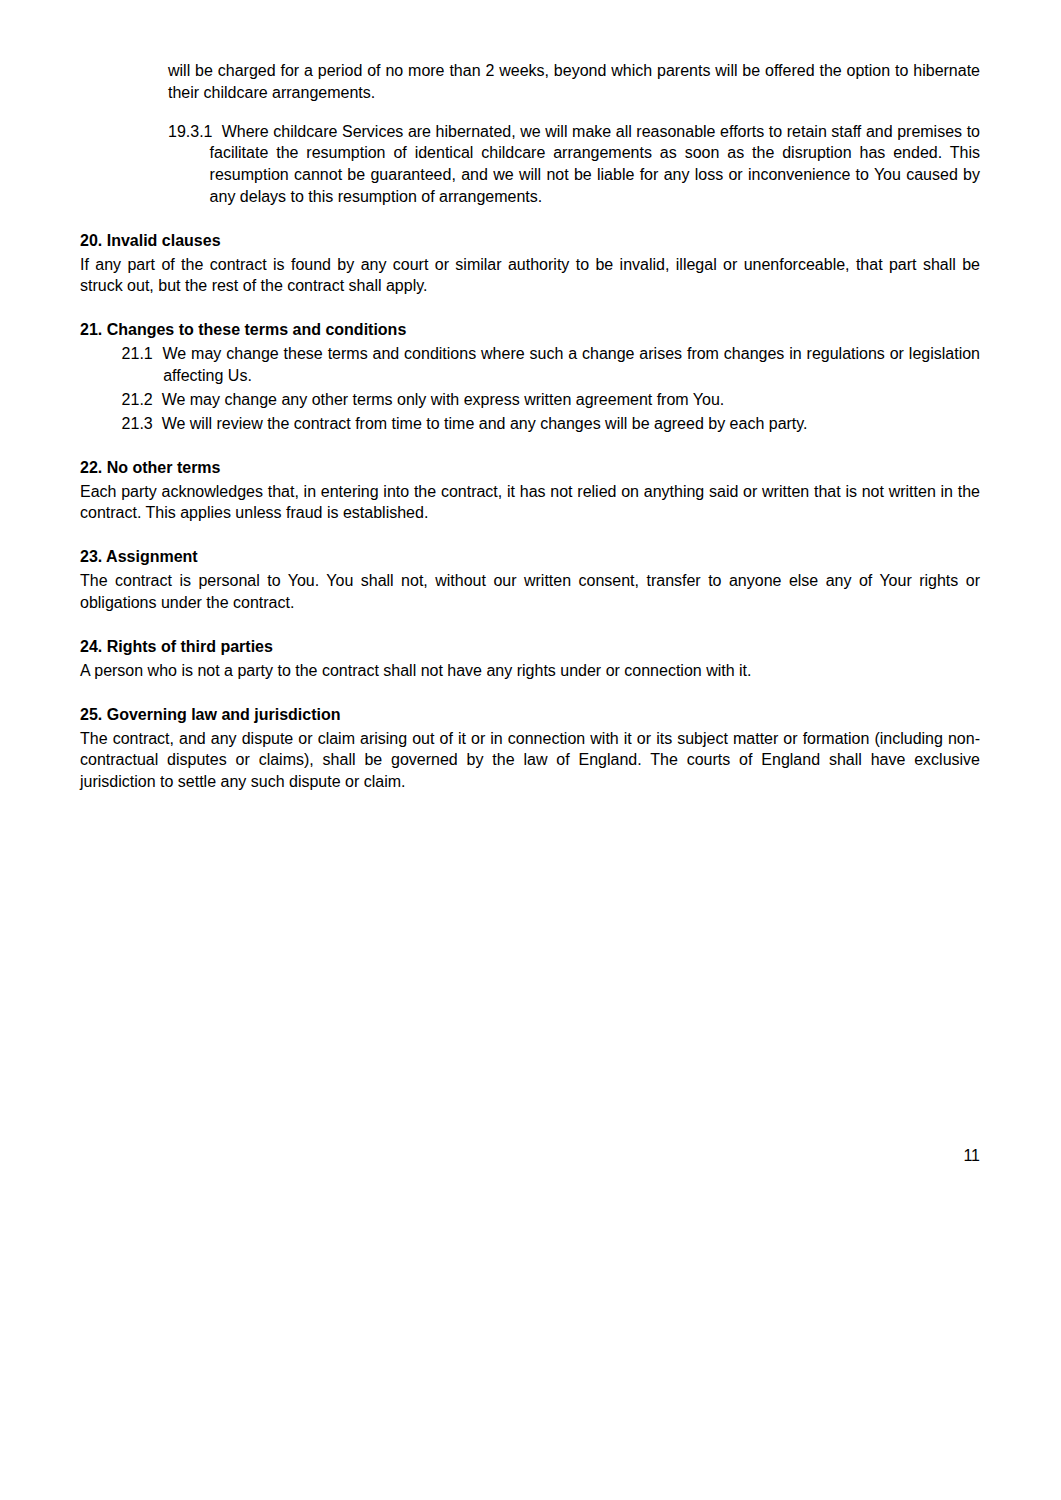will be charged for a period of no more than 2 weeks, beyond which parents will be offered the option to hibernate their childcare arrangements.
19.3.1 Where childcare Services are hibernated, we will make all reasonable efforts to retain staff and premises to facilitate the resumption of identical childcare arrangements as soon as the disruption has ended. This resumption cannot be guaranteed, and we will not be liable for any loss or inconvenience to You caused by any delays to this resumption of arrangements.
20. Invalid clauses
If any part of the contract is found by any court or similar authority to be invalid, illegal or unenforceable, that part shall be struck out, but the rest of the contract shall apply.
21. Changes to these terms and conditions
21.1 We may change these terms and conditions where such a change arises from changes in regulations or legislation affecting Us.
21.2 We may change any other terms only with express written agreement from You.
21.3 We will review the contract from time to time and any changes will be agreed by each party.
22. No other terms
Each party acknowledges that, in entering into the contract, it has not relied on anything said or written that is not written in the contract. This applies unless fraud is established.
23. Assignment
The contract is personal to You. You shall not, without our written consent, transfer to anyone else any of Your rights or obligations under the contract.
24. Rights of third parties
A person who is not a party to the contract shall not have any rights under or connection with it.
25. Governing law and jurisdiction
The contract, and any dispute or claim arising out of it or in connection with it or its subject matter or formation (including non-contractual disputes or claims), shall be governed by the law of England. The courts of England shall have exclusive jurisdiction to settle any such dispute or claim.
11